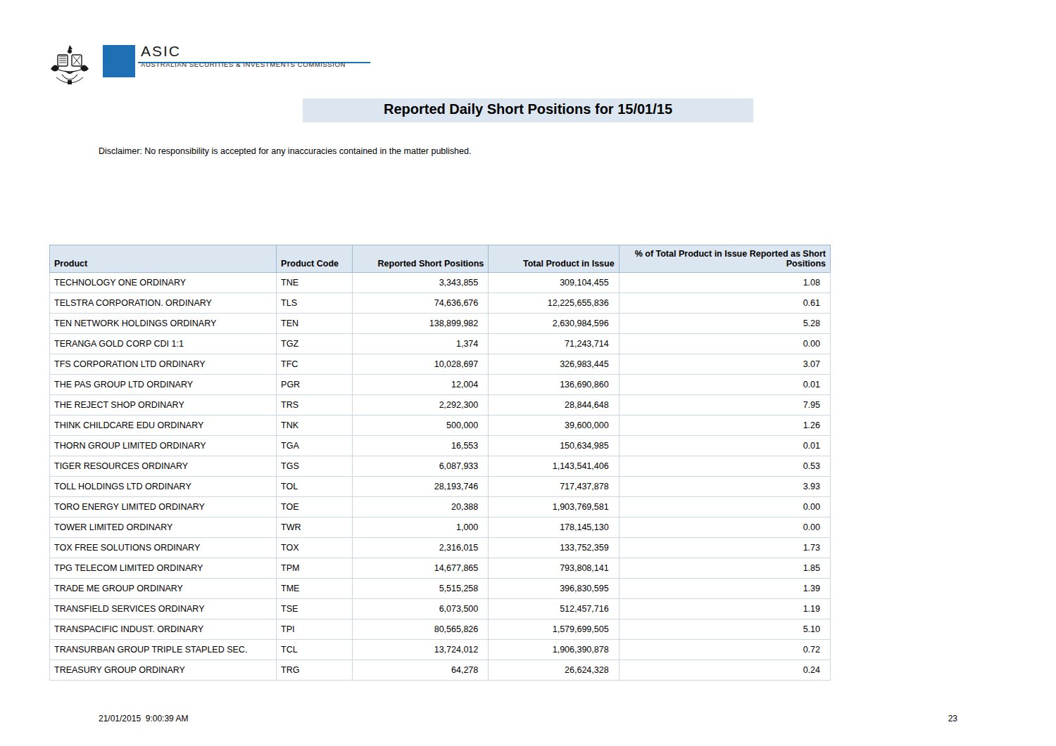ASIC
AUSTRALIAN SECURITIES & INVESTMENTS COMMISSION
Reported Daily Short Positions for 15/01/15
Disclaimer: No responsibility is accepted for any inaccuracies contained in the matter published.
| Product | Product Code | Reported Short Positions | Total Product in Issue | % of Total Product in Issue Reported as Short Positions |
| --- | --- | --- | --- | --- |
| TECHNOLOGY ONE ORDINARY | TNE | 3,343,855 | 309,104,455 | 1.08 |
| TELSTRA CORPORATION. ORDINARY | TLS | 74,636,676 | 12,225,655,836 | 0.61 |
| TEN NETWORK HOLDINGS ORDINARY | TEN | 138,899,982 | 2,630,984,596 | 5.28 |
| TERANGA GOLD CORP CDI 1:1 | TGZ | 1,374 | 71,243,714 | 0.00 |
| TFS CORPORATION LTD ORDINARY | TFC | 10,028,697 | 326,983,445 | 3.07 |
| THE PAS GROUP LTD ORDINARY | PGR | 12,004 | 136,690,860 | 0.01 |
| THE REJECT SHOP ORDINARY | TRS | 2,292,300 | 28,844,648 | 7.95 |
| THINK CHILDCARE EDU ORDINARY | TNK | 500,000 | 39,600,000 | 1.26 |
| THORN GROUP LIMITED ORDINARY | TGA | 16,553 | 150,634,985 | 0.01 |
| TIGER RESOURCES ORDINARY | TGS | 6,087,933 | 1,143,541,406 | 0.53 |
| TOLL HOLDINGS LTD ORDINARY | TOL | 28,193,746 | 717,437,878 | 3.93 |
| TORO ENERGY LIMITED ORDINARY | TOE | 20,388 | 1,903,769,581 | 0.00 |
| TOWER LIMITED ORDINARY | TWR | 1,000 | 178,145,130 | 0.00 |
| TOX FREE SOLUTIONS ORDINARY | TOX | 2,316,015 | 133,752,359 | 1.73 |
| TPG TELECOM LIMITED ORDINARY | TPM | 14,677,865 | 793,808,141 | 1.85 |
| TRADE ME GROUP ORDINARY | TME | 5,515,258 | 396,830,595 | 1.39 |
| TRANSFIELD SERVICES ORDINARY | TSE | 6,073,500 | 512,457,716 | 1.19 |
| TRANSPACIFIC INDUST. ORDINARY | TPI | 80,565,826 | 1,579,699,505 | 5.10 |
| TRANSURBAN GROUP TRIPLE STAPLED SEC. | TCL | 13,724,012 | 1,906,390,878 | 0.72 |
| TREASURY GROUP ORDINARY | TRG | 64,278 | 26,624,328 | 0.24 |
21/01/2015 9:00:39 AM
23